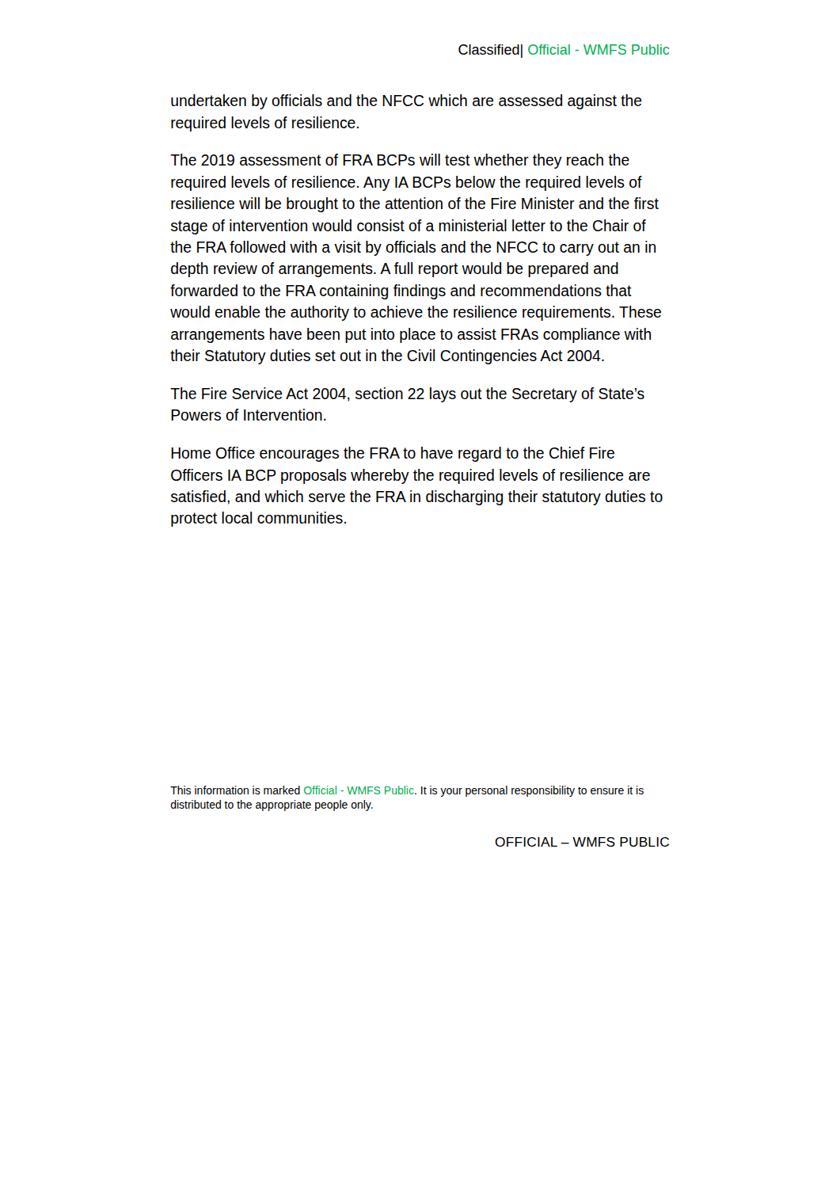Classified| Official - WMFS Public
undertaken by officials and the NFCC which are assessed against the required levels of resilience.
The 2019 assessment of FRA BCPs will test whether they reach the required levels of resilience. Any IA BCPs below the required levels of resilience will be brought to the attention of the Fire Minister and the first stage of intervention would consist of a ministerial letter to the Chair of the FRA followed with a visit by officials and the NFCC to carry out an in depth review of arrangements. A full report would be prepared and forwarded to the FRA containing findings and recommendations that would enable the authority to achieve the resilience requirements. These arrangements have been put into place to assist FRAs compliance with their Statutory duties set out in the Civil Contingencies Act 2004.
The Fire Service Act 2004, section 22 lays out the Secretary of State’s Powers of Intervention.
Home Office encourages the FRA to have regard to the Chief Fire Officers IA BCP proposals whereby the required levels of resilience are satisfied, and which serve the FRA in discharging their statutory duties to protect local communities.
This information is marked Official - WMFS Public. It is your personal responsibility to ensure it is distributed to the appropriate people only.
OFFICIAL – WMFS PUBLIC